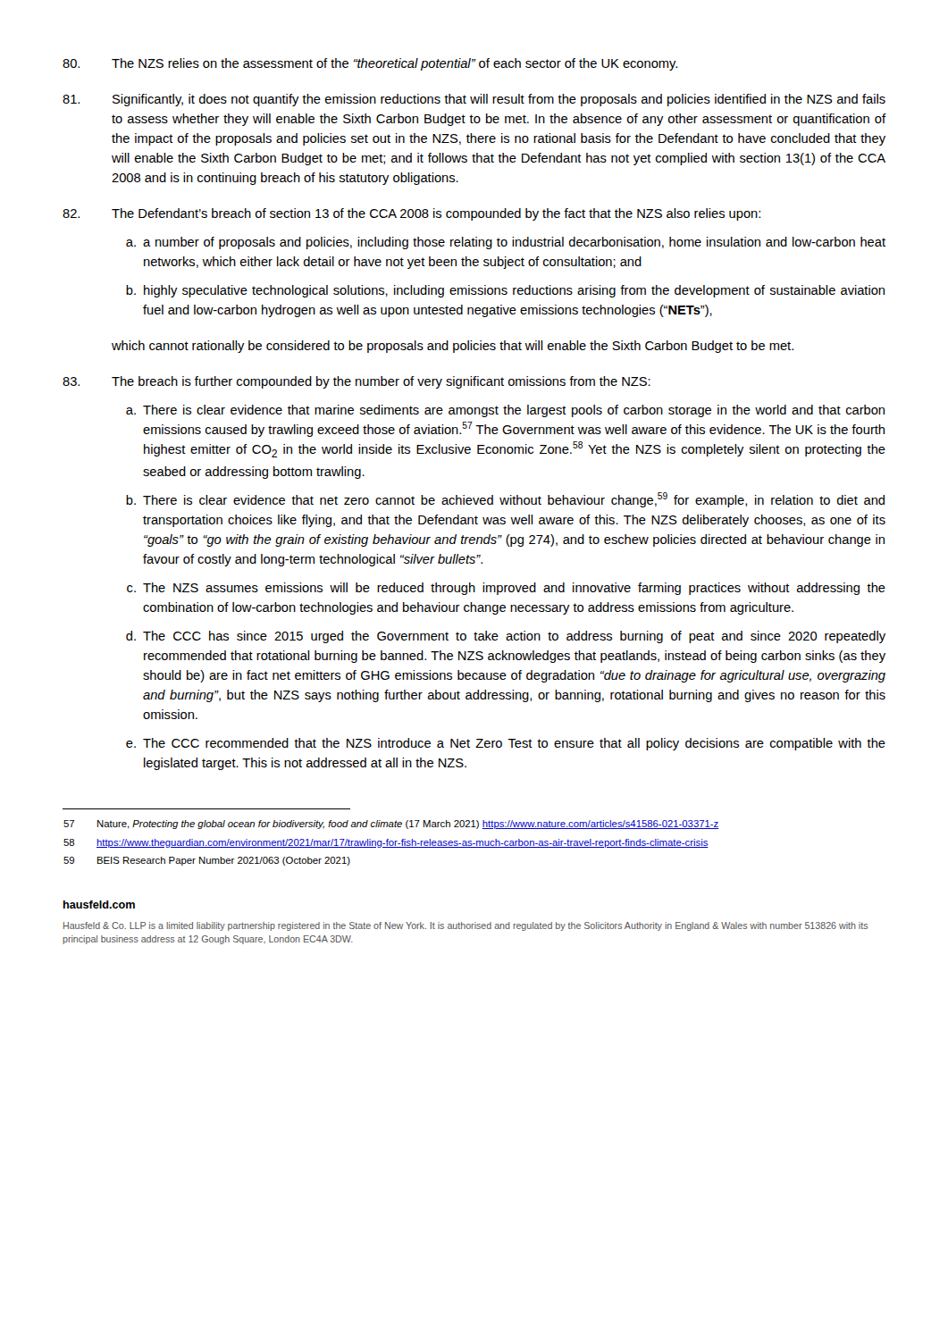The NZS relies on the assessment of the “theoretical potential” of each sector of the UK economy.
Significantly, it does not quantify the emission reductions that will result from the proposals and policies identified in the NZS and fails to assess whether they will enable the Sixth Carbon Budget to be met. In the absence of any other assessment or quantification of the impact of the proposals and policies set out in the NZS, there is no rational basis for the Defendant to have concluded that they will enable the Sixth Carbon Budget to be met; and it follows that the Defendant has not yet complied with section 13(1) of the CCA 2008 and is in continuing breach of his statutory obligations.
The Defendant’s breach of section 13 of the CCA 2008 is compounded by the fact that the NZS also relies upon:
a number of proposals and policies, including those relating to industrial decarbonisation, home insulation and low-carbon heat networks, which either lack detail or have not yet been the subject of consultation; and
highly speculative technological solutions, including emissions reductions arising from the development of sustainable aviation fuel and low-carbon hydrogen as well as upon untested negative emissions technologies (“NETs”),
which cannot rationally be considered to be proposals and policies that will enable the Sixth Carbon Budget to be met.
The breach is further compounded by the number of very significant omissions from the NZS:
There is clear evidence that marine sediments are amongst the largest pools of carbon storage in the world and that carbon emissions caused by trawling exceed those of aviation.57 The Government was well aware of this evidence. The UK is the fourth highest emitter of CO2 in the world inside its Exclusive Economic Zone.58 Yet the NZS is completely silent on protecting the seabed or addressing bottom trawling.
There is clear evidence that net zero cannot be achieved without behaviour change,59 for example, in relation to diet and transportation choices like flying, and that the Defendant was well aware of this. The NZS deliberately chooses, as one of its “goals” to “go with the grain of existing behaviour and trends” (pg 274), and to eschew policies directed at behaviour change in favour of costly and long-term technological “silver bullets”.
The NZS assumes emissions will be reduced through improved and innovative farming practices without addressing the combination of low-carbon technologies and behaviour change necessary to address emissions from agriculture.
The CCC has since 2015 urged the Government to take action to address burning of peat and since 2020 repeatedly recommended that rotational burning be banned. The NZS acknowledges that peatlands, instead of being carbon sinks (as they should be) are in fact net emitters of GHG emissions because of degradation “due to drainage for agricultural use, overgrazing and burning”, but the NZS says nothing further about addressing, or banning, rotational burning and gives no reason for this omission.
The CCC recommended that the NZS introduce a Net Zero Test to ensure that all policy decisions are compatible with the legislated target. This is not addressed at all in the NZS.
| 57 | Nature, Protecting the global ocean for biodiversity, food and climate (17 March 2021) https://www.nature.com/articles/s41586-021-03371-z |
| 58 | https://www.theguardian.com/environment/2021/mar/17/trawling-for-fish-releases-as-much-carbon-as-air-travel-report-finds-climate-crisis |
| 59 | BEIS Research Paper Number 2021/063 (October 2021) |
hausfeld.com
Hausfeld & Co. LLP is a limited liability partnership registered in the State of New York. It is authorised and regulated by the Solicitors Authority in England & Wales with number 513826 with its principal business address at 12 Gough Square, London EC4A 3DW.